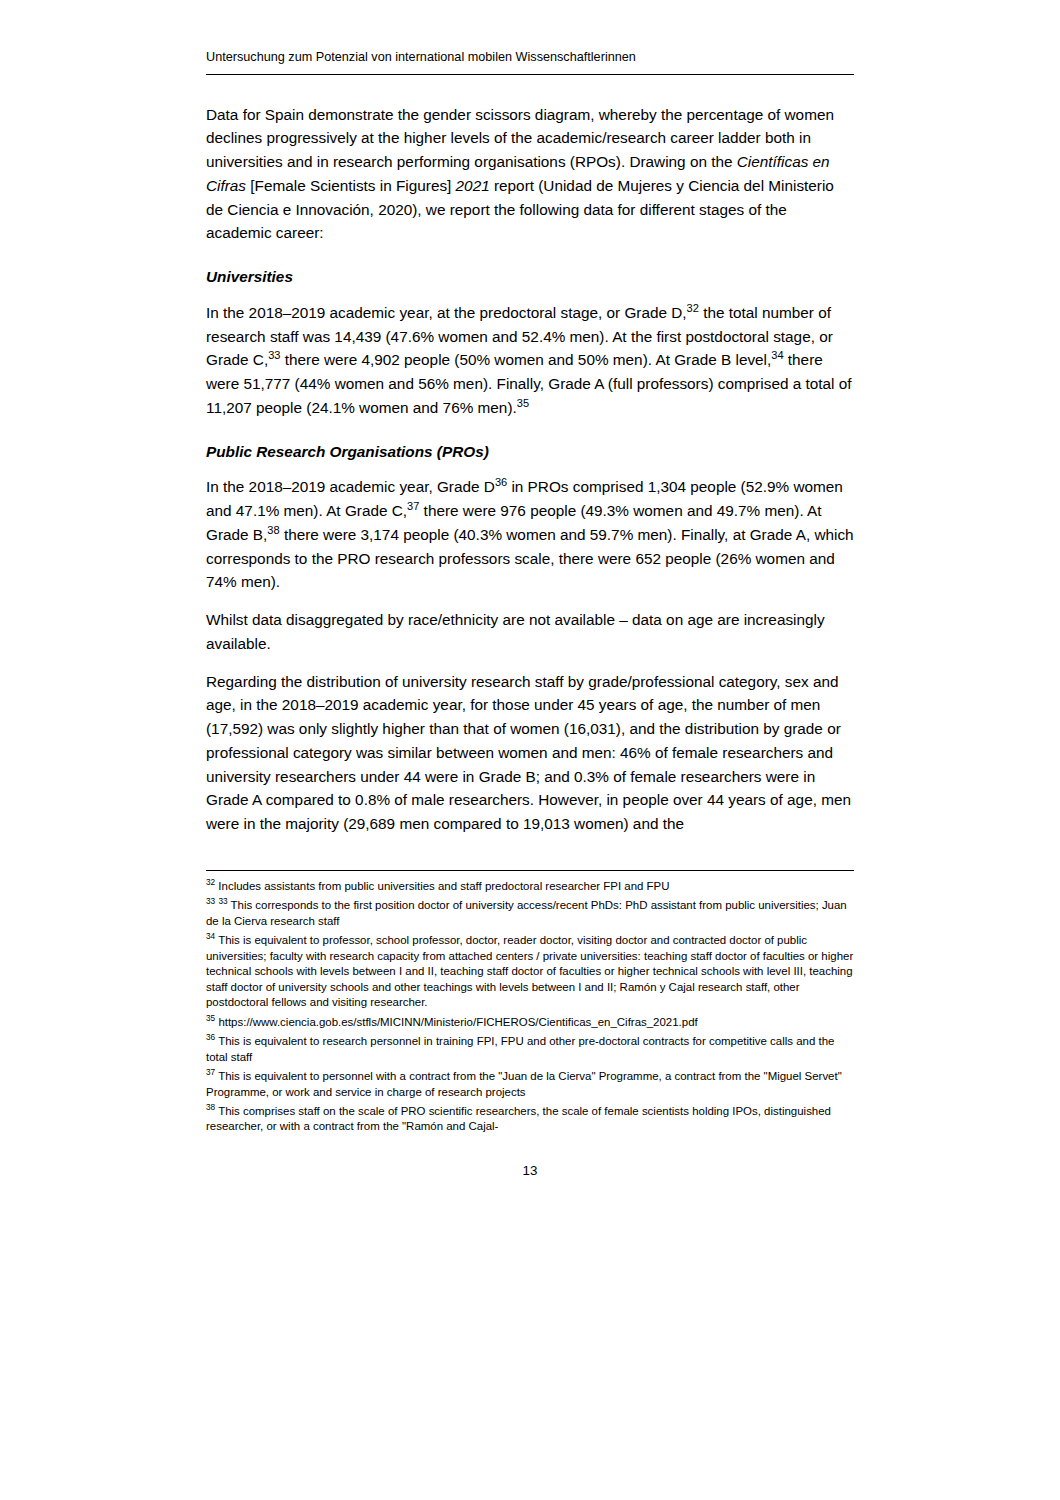Untersuchung zum Potenzial von international mobilen Wissenschaftlerinnen
Data for Spain demonstrate the gender scissors diagram, whereby the percentage of women declines progressively at the higher levels of the academic/research career ladder both in universities and in research performing organisations (RPOs). Drawing on the Científicas en Cifras [Female Scientists in Figures] 2021 report (Unidad de Mujeres y Ciencia del Ministerio de Ciencia e Innovación, 2020), we report the following data for different stages of the academic career:
Universities
In the 2018–2019 academic year, at the predoctoral stage, or Grade D,32 the total number of research staff was 14,439 (47.6% women and 52.4% men). At the first postdoctoral stage, or Grade C,33 there were 4,902 people (50% women and 50% men). At Grade B level,34 there were 51,777 (44% women and 56% men). Finally, Grade A (full professors) comprised a total of 11,207 people (24.1% women and 76% men).35
Public Research Organisations (PROs)
In the 2018–2019 academic year, Grade D36 in PROs comprised 1,304 people (52.9% women and 47.1% men). At Grade C,37 there were 976 people (49.3% women and 49.7% men). At Grade B,38 there were 3,174 people (40.3% women and 59.7% men). Finally, at Grade A, which corresponds to the PRO research professors scale, there were 652 people (26% women and 74% men).
Whilst data disaggregated by race/ethnicity are not available – data on age are increasingly available.
Regarding the distribution of university research staff by grade/professional category, sex and age, in the 2018–2019 academic year, for those under 45 years of age, the number of men (17,592) was only slightly higher than that of women (16,031), and the distribution by grade or professional category was similar between women and men: 46% of female researchers and university researchers under 44 were in Grade B; and 0.3% of female researchers were in Grade A compared to 0.8% of male researchers. However, in people over 44 years of age, men were in the majority (29,689 men compared to 19,013 women) and the
32 Includes assistants from public universities and staff predoctoral researcher FPI and FPU
33 33 This corresponds to the first position doctor of university access/recent PhDs: PhD assistant from public universities; Juan de la Cierva research staff
34 This is equivalent to professor, school professor, doctor, reader doctor, visiting doctor and contracted doctor of public universities; faculty with research capacity from attached centers / private universities: teaching staff doctor of faculties or higher technical schools with levels between I and II, teaching staff doctor of faculties or higher technical schools with level III, teaching staff doctor of university schools and other teachings with levels between I and II; Ramón y Cajal research staff, other postdoctoral fellows and visiting researcher.
35 https://www.ciencia.gob.es/stfls/MICINN/Ministerio/FICHEROS/Cientificas_en_Cifras_2021.pdf
36 This is equivalent to research personnel in training FPI, FPU and other pre-doctoral contracts for competitive calls and the total staff
37 This is equivalent to personnel with a contract from the "Juan de la Cierva" Programme, a contract from the "Miguel Servet" Programme, or work and service in charge of research projects
38 This comprises staff on the scale of PRO scientific researchers, the scale of female scientists holding IPOs, distinguished researcher, or with a contract from the "Ramón and Cajal-
13